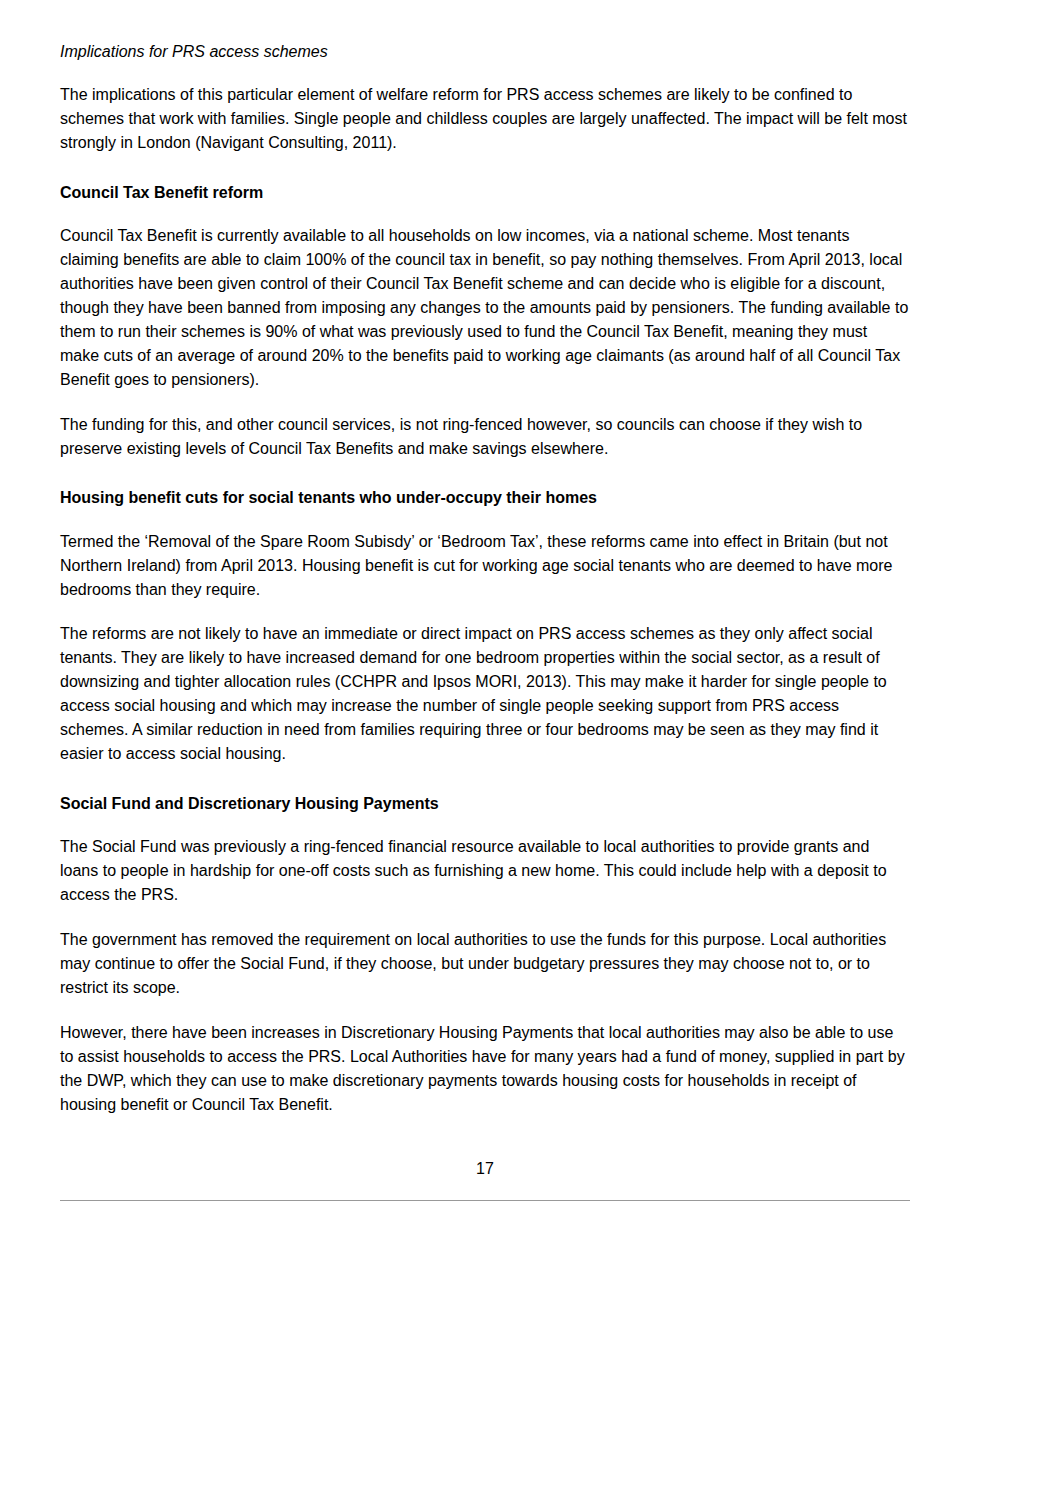Implications for PRS access schemes
The implications of this particular element of welfare reform for PRS access schemes are likely to be confined to schemes that work with families. Single people and childless couples are largely unaffected. The impact will be felt most strongly in London (Navigant Consulting, 2011).
Council Tax Benefit reform
Council Tax Benefit is currently available to all households on low incomes, via a national scheme. Most tenants claiming benefits are able to claim 100% of the council tax in benefit, so pay nothing themselves. From April 2013, local authorities have been given control of their Council Tax Benefit scheme and can decide who is eligible for a discount, though they have been banned from imposing any changes to the amounts paid by pensioners. The funding available to them to run their schemes is 90% of what was previously used to fund the Council Tax Benefit, meaning they must make cuts of an average of around 20% to the benefits paid to working age claimants (as around half of all Council Tax Benefit goes to pensioners).
The funding for this, and other council services, is not ring-fenced however, so councils can choose if they wish to preserve existing levels of Council Tax Benefits and make savings elsewhere.
Housing benefit cuts for social tenants who under-occupy their homes
Termed the ‘Removal of the Spare Room Subisdy’ or ‘Bedroom Tax’, these reforms came into effect in Britain (but not Northern Ireland) from April 2013. Housing benefit is cut for working age social tenants who are deemed to have more bedrooms than they require.
The reforms are not likely to have an immediate or direct impact on PRS access schemes as they only affect social tenants. They are likely to have increased demand for one bedroom properties within the social sector, as a result of downsizing and tighter allocation rules (CCHPR and Ipsos MORI, 2013). This may make it harder for single people to access social housing and which may increase the number of single people seeking support from PRS access schemes. A similar reduction in need from families requiring three or four bedrooms may be seen as they may find it easier to access social housing.
Social Fund and Discretionary Housing Payments
The Social Fund was previously a ring-fenced financial resource available to local authorities to provide grants and loans to people in hardship for one-off costs such as furnishing a new home. This could include help with a deposit to access the PRS.
The government has removed the requirement on local authorities to use the funds for this purpose. Local authorities may continue to offer the Social Fund, if they choose, but under budgetary pressures they may choose not to, or to restrict its scope.
However, there have been increases in Discretionary Housing Payments that local authorities may also be able to use to assist households to access the PRS. Local Authorities have for many years had a fund of money, supplied in part by the DWP, which they can use to make discretionary payments towards housing costs for households in receipt of housing benefit or Council Tax Benefit.
17